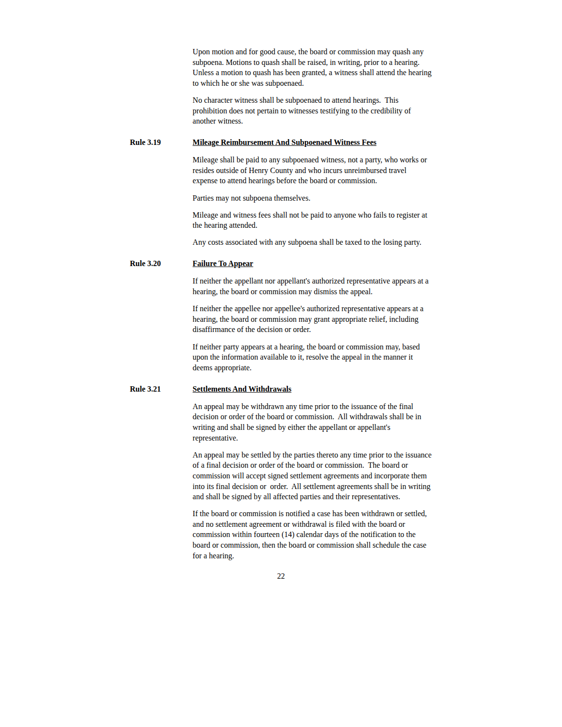Upon motion and for good cause, the board or commission may quash any subpoena. Motions to quash shall be raised, in writing, prior to a hearing. Unless a motion to quash has been granted, a witness shall attend the hearing to which he or she was subpoenaed.
No character witness shall be subpoenaed to attend hearings. This prohibition does not pertain to witnesses testifying to the credibility of another witness.
Rule 3.19
Mileage Reimbursement And Subpoenaed Witness Fees
Mileage shall be paid to any subpoenaed witness, not a party, who works or resides outside of Henry County and who incurs unreimbursed travel expense to attend hearings before the board or commission.
Parties may not subpoena themselves.
Mileage and witness fees shall not be paid to anyone who fails to register at the hearing attended.
Any costs associated with any subpoena shall be taxed to the losing party.
Rule 3.20
Failure To Appear
If neither the appellant nor appellant's authorized representative appears at a hearing, the board or commission may dismiss the appeal.
If neither the appellee nor appellee's authorized representative appears at a hearing, the board or commission may grant appropriate relief, including disaffirmance of the decision or order.
If neither party appears at a hearing, the board or commission may, based upon the information available to it, resolve the appeal in the manner it deems appropriate.
Rule 3.21
Settlements And Withdrawals
An appeal may be withdrawn any time prior to the issuance of the final decision or order of the board or commission. All withdrawals shall be in writing and shall be signed by either the appellant or appellant's representative.
An appeal may be settled by the parties thereto any time prior to the issuance of a final decision or order of the board or commission. The board or commission will accept signed settlement agreements and incorporate them into its final decision or order. All settlement agreements shall be in writing and shall be signed by all affected parties and their representatives.
If the board or commission is notified a case has been withdrawn or settled, and no settlement agreement or withdrawal is filed with the board or commission within fourteen (14) calendar days of the notification to the board or commission, then the board or commission shall schedule the case for a hearing.
22